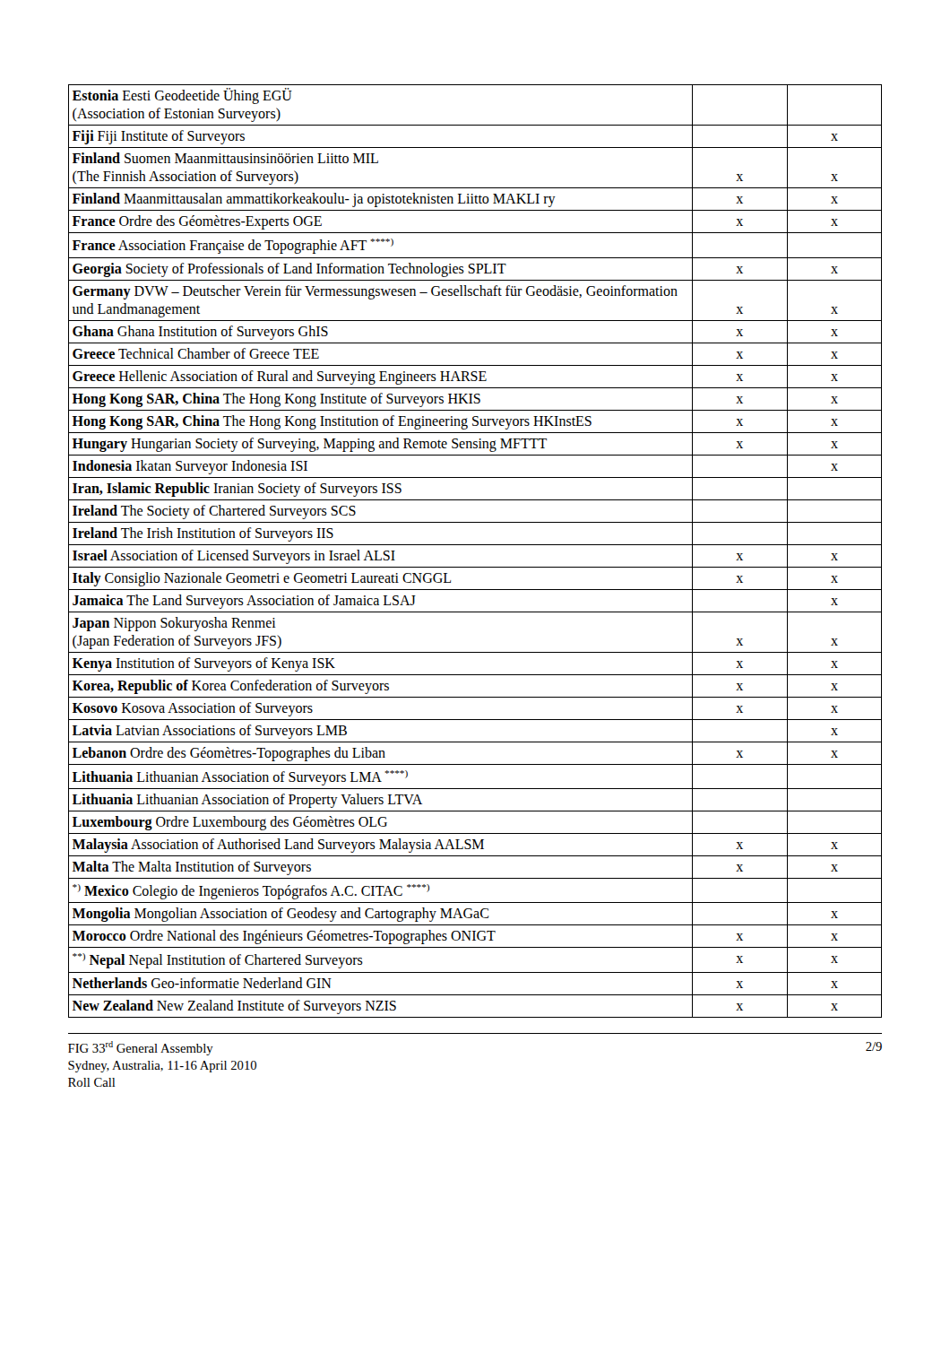| Estonia Eesti Geodeetide Ühing EGÜ (Association of Estonian Surveyors) | | |
| Fiji Fiji Institute of Surveyors | | x |
| Finland Suomen Maanmittausinsinöörien Liitto MIL (The Finnish Association of Surveyors) | x | x |
| Finland Maanmittausalan ammattikorkeakoulu- ja opistoteknisten Liitto MAKLI ry | x | x |
| France Ordre des Géomètres-Experts OGE | x | x |
| France Association Française de Topographie AFT ****) | | |
| Georgia Society of Professionals of Land Information Technologies SPLIT | x | x |
| Germany DVW – Deutscher Verein für Vermessungswesen – Gesellschaft für Geodäsie, Geoinformation und Landmanagement | x | x |
| Ghana Ghana Institution of Surveyors GhIS | x | x |
| Greece Technical Chamber of Greece TEE | x | x |
| Greece Hellenic Association of Rural and Surveying Engineers HARSE | x | x |
| Hong Kong SAR, China The Hong Kong Institute of Surveyors HKIS | x | x |
| Hong Kong SAR, China The Hong Kong Institution of Engineering Surveyors HKInstES | x | x |
| Hungary Hungarian Society of Surveying, Mapping and Remote Sensing MFTTT | x | x |
| Indonesia Ikatan Surveyor Indonesia ISI | | x |
| Iran, Islamic Republic Iranian Society of Surveyors ISS | | |
| Ireland The Society of Chartered Surveyors SCS | | |
| Ireland The Irish Institution of Surveyors IIS | | |
| Israel Association of Licensed Surveyors in Israel ALSI | x | x |
| Italy Consiglio Nazionale Geometri e Geometri Laureati CNGGL | x | x |
| Jamaica The Land Surveyors Association of Jamaica LSAJ | | x |
| Japan Nippon Sokuryosha Renmei (Japan Federation of Surveyors JFS) | x | x |
| Kenya Institution of Surveyors of Kenya ISK | x | x |
| Korea, Republic of Korea Confederation of Surveyors | x | x |
| Kosovo Kosova Association of Surveyors | x | x |
| Latvia Latvian Associations of Surveyors LMB | | x |
| Lebanon Ordre des Géomètres-Topographes du Liban | x | x |
| Lithuania Lithuanian Association of Surveyors LMA ****) | | |
| Lithuania Lithuanian Association of Property Valuers LTVA | | |
| Luxembourg Ordre Luxembourg des Géomètres OLG | | |
| Malaysia Association of Authorised Land Surveyors Malaysia AALSM | x | x |
| Malta The Malta Institution of Surveyors | x | x |
| *) Mexico Colegio de Ingenieros Topógrafos A.C. CITAC ****) | | |
| Mongolia Mongolian Association of Geodesy and Cartography MAGaC | | x |
| Morocco Ordre National des Ingénieurs Géometres-Topographes ONIGT | x | x |
| **) Nepal Nepal Institution of Chartered Surveyors | x | x |
| Netherlands Geo-informatie Nederland GIN | x | x |
| New Zealand New Zealand Institute of Surveyors NZIS | x | x |
2/9 FIG 33rd General Assembly
Sydney, Australia, 11-16 April 2010
Roll Call